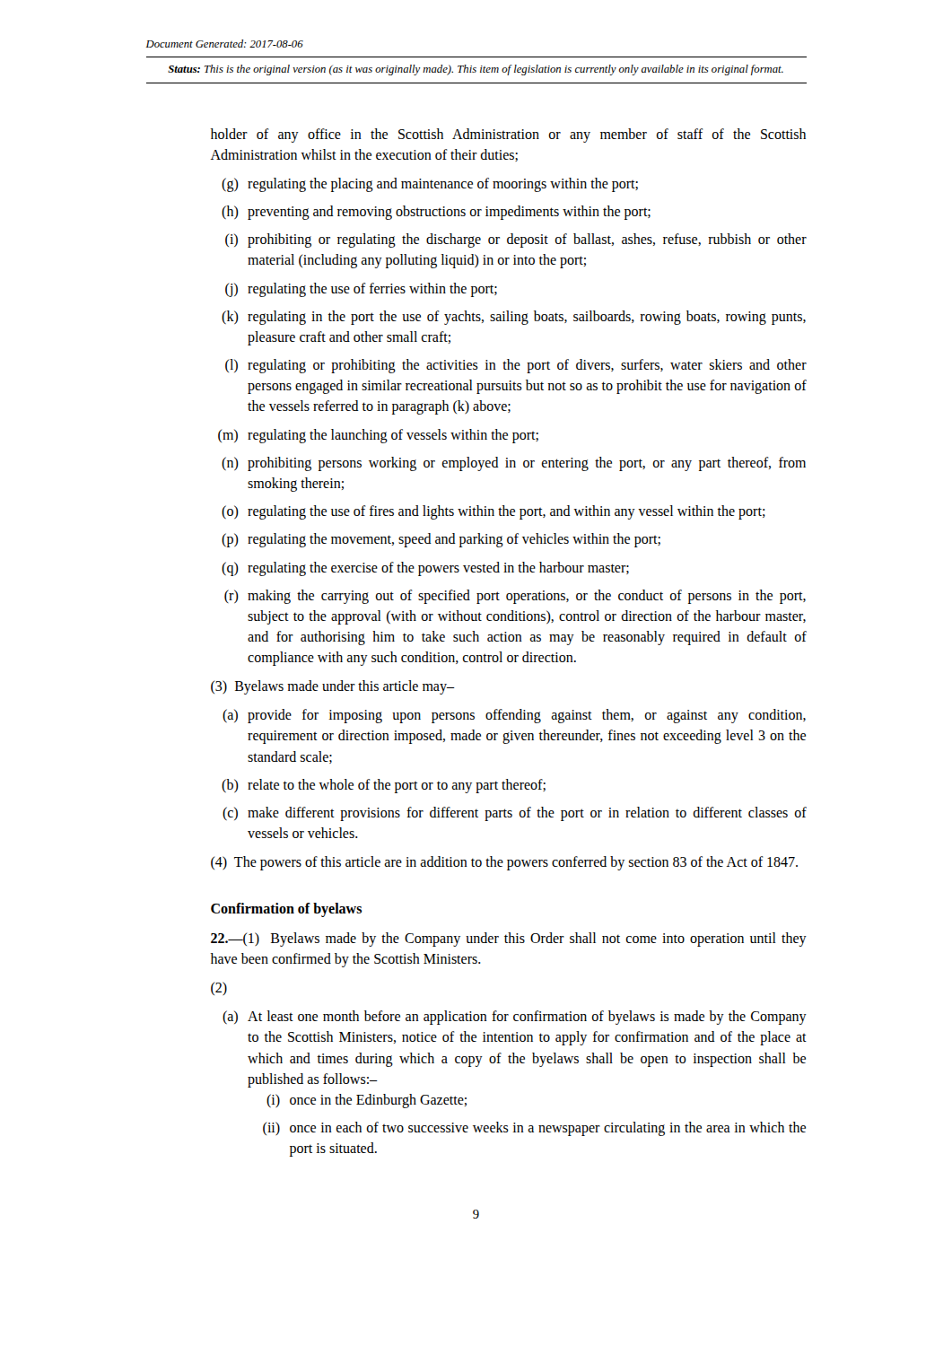Document Generated: 2017-08-06
Status: This is the original version (as it was originally made). This item of legislation is currently only available in its original format.
holder of any office in the Scottish Administration or any member of staff of the Scottish Administration whilst in the execution of their duties;
(g) regulating the placing and maintenance of moorings within the port;
(h) preventing and removing obstructions or impediments within the port;
(i) prohibiting or regulating the discharge or deposit of ballast, ashes, refuse, rubbish or other material (including any polluting liquid) in or into the port;
(j) regulating the use of ferries within the port;
(k) regulating in the port the use of yachts, sailing boats, sailboards, rowing boats, rowing punts, pleasure craft and other small craft;
(l) regulating or prohibiting the activities in the port of divers, surfers, water skiers and other persons engaged in similar recreational pursuits but not so as to prohibit the use for navigation of the vessels referred to in paragraph (k) above;
(m) regulating the launching of vessels within the port;
(n) prohibiting persons working or employed in or entering the port, or any part thereof, from smoking therein;
(o) regulating the use of fires and lights within the port, and within any vessel within the port;
(p) regulating the movement, speed and parking of vehicles within the port;
(q) regulating the exercise of the powers vested in the harbour master;
(r) making the carrying out of specified port operations, or the conduct of persons in the port, subject to the approval (with or without conditions), control or direction of the harbour master, and for authorising him to take such action as may be reasonably required in default of compliance with any such condition, control or direction.
(3) Byelaws made under this article may–
(a) provide for imposing upon persons offending against them, or against any condition, requirement or direction imposed, made or given thereunder, fines not exceeding level 3 on the standard scale;
(b) relate to the whole of the port or to any part thereof;
(c) make different provisions for different parts of the port or in relation to different classes of vessels or vehicles.
(4) The powers of this article are in addition to the powers conferred by section 83 of the Act of 1847.
Confirmation of byelaws
22.—(1) Byelaws made by the Company under this Order shall not come into operation until they have been confirmed by the Scottish Ministers.
(2)
(a) At least one month before an application for confirmation of byelaws is made by the Company to the Scottish Ministers, notice of the intention to apply for confirmation and of the place at which and times during which a copy of the byelaws shall be open to inspection shall be published as follows:–
(i) once in the Edinburgh Gazette;
(ii) once in each of two successive weeks in a newspaper circulating in the area in which the port is situated.
9